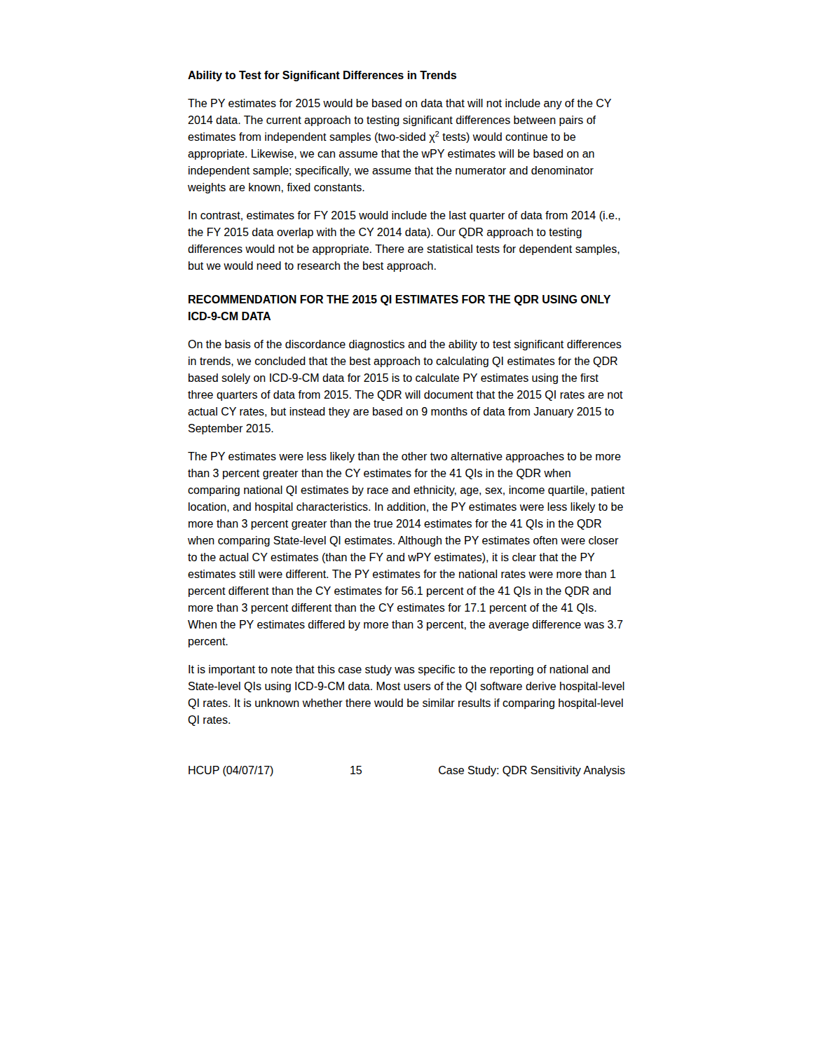Ability to Test for Significant Differences in Trends
The PY estimates for 2015 would be based on data that will not include any of the CY 2014 data. The current approach to testing significant differences between pairs of estimates from independent samples (two-sided χ2 tests) would continue to be appropriate. Likewise, we can assume that the wPY estimates will be based on an independent sample; specifically, we assume that the numerator and denominator weights are known, fixed constants.
In contrast, estimates for FY 2015 would include the last quarter of data from 2014 (i.e., the FY 2015 data overlap with the CY 2014 data). Our QDR approach to testing differences would not be appropriate. There are statistical tests for dependent samples, but we would need to research the best approach.
Recommendation for the 2015 QI Estimates for the QDR Using Only ICD-9-CM Data
On the basis of the discordance diagnostics and the ability to test significant differences in trends, we concluded that the best approach to calculating QI estimates for the QDR based solely on ICD-9-CM data for 2015 is to calculate PY estimates using the first three quarters of data from 2015. The QDR will document that the 2015 QI rates are not actual CY rates, but instead they are based on 9 months of data from January 2015 to September 2015.
The PY estimates were less likely than the other two alternative approaches to be more than 3 percent greater than the CY estimates for the 41 QIs in the QDR when comparing national QI estimates by race and ethnicity, age, sex, income quartile, patient location, and hospital characteristics. In addition, the PY estimates were less likely to be more than 3 percent greater than the true 2014 estimates for the 41 QIs in the QDR when comparing State-level QI estimates. Although the PY estimates often were closer to the actual CY estimates (than the FY and wPY estimates), it is clear that the PY estimates still were different. The PY estimates for the national rates were more than 1 percent different than the CY estimates for 56.1 percent of the 41 QIs in the QDR and more than 3 percent different than the CY estimates for 17.1 percent of the 41 QIs. When the PY estimates differed by more than 3 percent, the average difference was 3.7 percent.
It is important to note that this case study was specific to the reporting of national and State-level QIs using ICD-9-CM data. Most users of the QI software derive hospital-level QI rates. It is unknown whether there would be similar results if comparing hospital-level QI rates.
HCUP (04/07/17)
15
Case Study: QDR Sensitivity Analysis